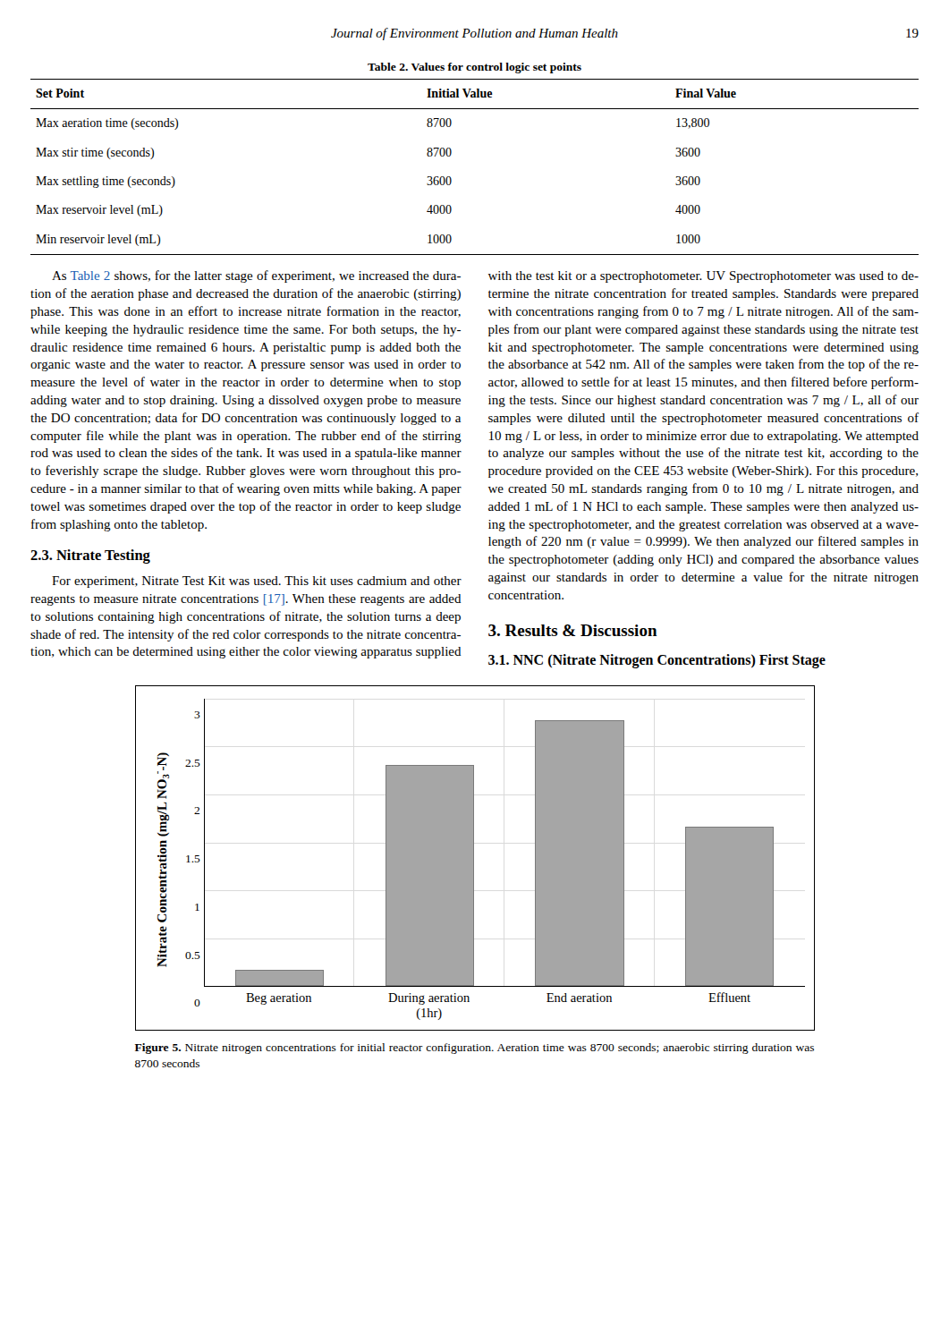Journal of Environment Pollution and Human Health 19
Table 2. Values for control logic set points
| Set Point | Initial Value | Final Value |
| --- | --- | --- |
| Max aeration time (seconds) | 8700 | 13,800 |
| Max stir time (seconds) | 8700 | 3600 |
| Max settling time (seconds) | 3600 | 3600 |
| Max reservoir level (mL) | 4000 | 4000 |
| Min reservoir level (mL) | 1000 | 1000 |
As Table 2 shows, for the latter stage of experiment, we increased the duration of the aeration phase and decreased the duration of the anaerobic (stirring) phase. This was done in an effort to increase nitrate formation in the reactor, while keeping the hydraulic residence time the same. For both setups, the hydraulic residence time remained 6 hours. A peristaltic pump is added both the organic waste and the water to reactor. A pressure sensor was used in order to measure the level of water in the reactor in order to determine when to stop adding water and to stop draining. Using a dissolved oxygen probe to measure the DO concentration; data for DO concentration was continuously logged to a computer file while the plant was in operation. The rubber end of the stirring rod was used to clean the sides of the tank. It was used in a spatula-like manner to feverishly scrape the sludge. Rubber gloves were worn throughout this procedure - in a manner similar to that of wearing oven mitts while baking. A paper towel was sometimes draped over the top of the reactor in order to keep sludge from splashing onto the tabletop.
2.3. Nitrate Testing
For experiment, Nitrate Test Kit was used. This kit uses cadmium and other reagents to measure nitrate concentrations [17]. When these reagents are added to solutions containing high concentrations of nitrate, the solution turns a deep shade of red. The intensity of the red color corresponds to the nitrate concentration, which can be determined using either the color viewing apparatus supplied with the test kit or a spectrophotometer. UV Spectrophotometer was used to determine the nitrate concentration for treated samples. Standards were prepared with concentrations ranging from 0 to 7 mg / L nitrate nitrogen. All of the samples from our plant were compared against these standards using the nitrate test kit and spectrophotometer. The sample concentrations were determined using the absorbance at 542 nm. All of the samples were taken from the top of the reactor, allowed to settle for at least 15 minutes, and then filtered before performing the tests. Since our highest standard concentration was 7 mg / L, all of our samples were diluted until the spectrophotometer measured concentrations of 10 mg / L or less, in order to minimize error due to extrapolating. We attempted to analyze our samples without the use of the nitrate test kit, according to the procedure provided on the CEE 453 website (Weber-Shirk). For this procedure, we created 50 mL standards ranging from 0 to 10 mg / L nitrate nitrogen, and added 1 mL of 1 N HCl to each sample. These samples were then analyzed using the spectrophotometer, and the greatest correlation was observed at a wavelength of 220 nm (r value = 0.9999). We then analyzed our filtered samples in the spectrophotometer (adding only HCl) and compared the absorbance values against our standards in order to determine a value for the nitrate nitrogen concentration.
3. Results & Discussion
3.1. NNC (Nitrate Nitrogen Concentrations) First Stage
Nitrate Concentration (mg/L NO3--N)
3 2.5 2 1.5 1 0.5 0
Beg aeration
During aeration
(1hr)
End aeration
Effluent
Figure 5. Nitrate nitrogen concentrations for initial reactor configuration. Aeration time was 8700 seconds; anaerobic stirring duration was 8700 seconds